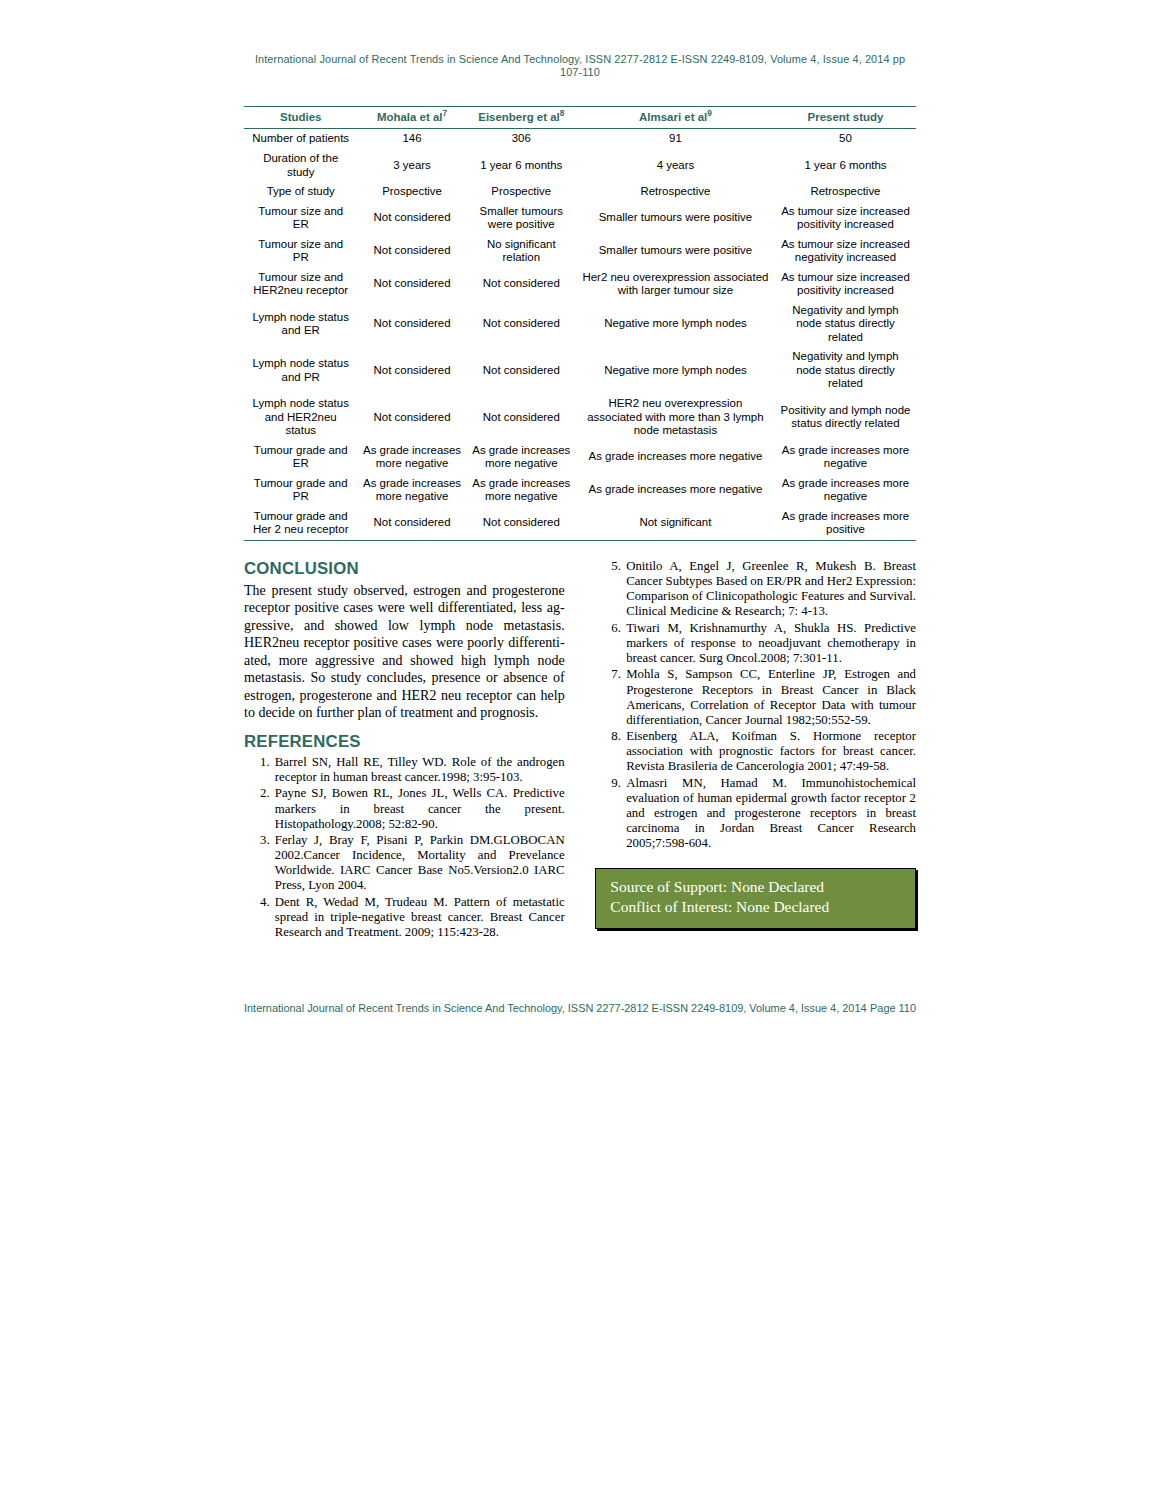International Journal of Recent Trends in Science And Technology, ISSN 2277-2812 E-ISSN 2249-8109, Volume 4, Issue 4, 2014 pp 107-110
| Studies | Mohala et al 7 | Eisenberg et al 8 | Almsari et al 9 | Present study |
| --- | --- | --- | --- | --- |
| Number of patients | 146 | 306 | 91 | 50 |
| Duration of the study | 3 years | 1 year 6 months | 4 years | 1 year 6 months |
| Type of study | Prospective | Prospective | Retrospective | Retrospective |
| Tumour size and ER | Not considered | Smaller tumours were positive | Smaller tumours were positive | As tumour size increased positivity increased |
| Tumour size and PR | Not considered | No significant relation | Smaller tumours were positive | As tumour size increased negativity increased |
| Tumour size and HER2neu receptor | Not considered | Not considered | Her2 neu overexpression associated with larger tumour size | As tumour size increased positivity increased |
| Lymph node status and ER | Not considered | Not considered | Negative more lymph nodes | Negativity and lymph node status directly related |
| Lymph node status and PR | Not considered | Not considered | Negative more lymph nodes | Negativity and lymph node status directly related |
| Lymph node status and HER2neu status | Not considered | Not considered | HER2 neu overexpression associated with more than 3 lymph node metastasis | Positivity and lymph node status directly related |
| Tumour grade and ER | As grade increases more negative | As grade increases more negative | As grade increases more negative | As grade increases more negative |
| Tumour grade and PR | As grade increases more negative | As grade increases more negative | As grade increases more negative | As grade increases more negative |
| Tumour grade and Her 2 neu receptor | Not considered | Not considered | Not significant | As grade increases more positive |
CONCLUSION
The present study observed, estrogen and progesterone receptor positive cases were well differentiated, less aggressive, and showed low lymph node metastasis. HER2neu receptor positive cases were poorly differentiated, more aggressive and showed high lymph node metastasis. So study concludes, presence or absence of estrogen, progesterone and HER2 neu receptor can help to decide on further plan of treatment and prognosis.
REFERENCES
Barrel SN, Hall RE, Tilley WD. Role of the androgen receptor in human breast cancer.1998; 3:95-103.
Payne SJ, Bowen RL, Jones JL, Wells CA. Predictive markers in breast cancer the present. Histopathology.2008; 52:82-90.
Ferlay J, Bray F, Pisani P, Parkin DM.GLOBOCAN 2002.Cancer Incidence, Mortality and Prevelance Worldwide. IARC Cancer Base No5.Version2.0 IARC Press, Lyon 2004.
Dent R, Wedad M, Trudeau M. Pattern of metastatic spread in triple-negative breast cancer. Breast Cancer Research and Treatment. 2009; 115:423-28.
Onitilo A, Engel J, Greenlee R, Mukesh B. Breast Cancer Subtypes Based on ER/PR and Her2 Expression: Comparison of Clinicopathologic Features and Survival. Clinical Medicine & Research; 7: 4-13.
Tiwari M, Krishnamurthy A, Shukla HS. Predictive markers of response to neoadjuvant chemotherapy in breast cancer. Surg Oncol.2008; 7:301-11.
Mohla S, Sampson CC, Enterline JP, Estrogen and Progesterone Receptors in Breast Cancer in Black Americans, Correlation of Receptor Data with tumour differentiation, Cancer Journal 1982;50:552-59.
Eisenberg ALA, Koifman S. Hormone receptor association with prognostic factors for breast cancer. Revista Brasileria de Cancerologia 2001; 47:49-58.
Almasri MN, Hamad M. Immunohistochemical evaluation of human epidermal growth factor receptor 2 and estrogen and progesterone receptors in breast carcinoma in Jordan Breast Cancer Research 2005;7:598-604.
Source of Support: None Declared
Conflict of Interest: None Declared
International Journal of Recent Trends in Science And Technology, ISSN 2277-2812 E-ISSN 2249-8109, Volume 4, Issue 4, 2014
Page 110